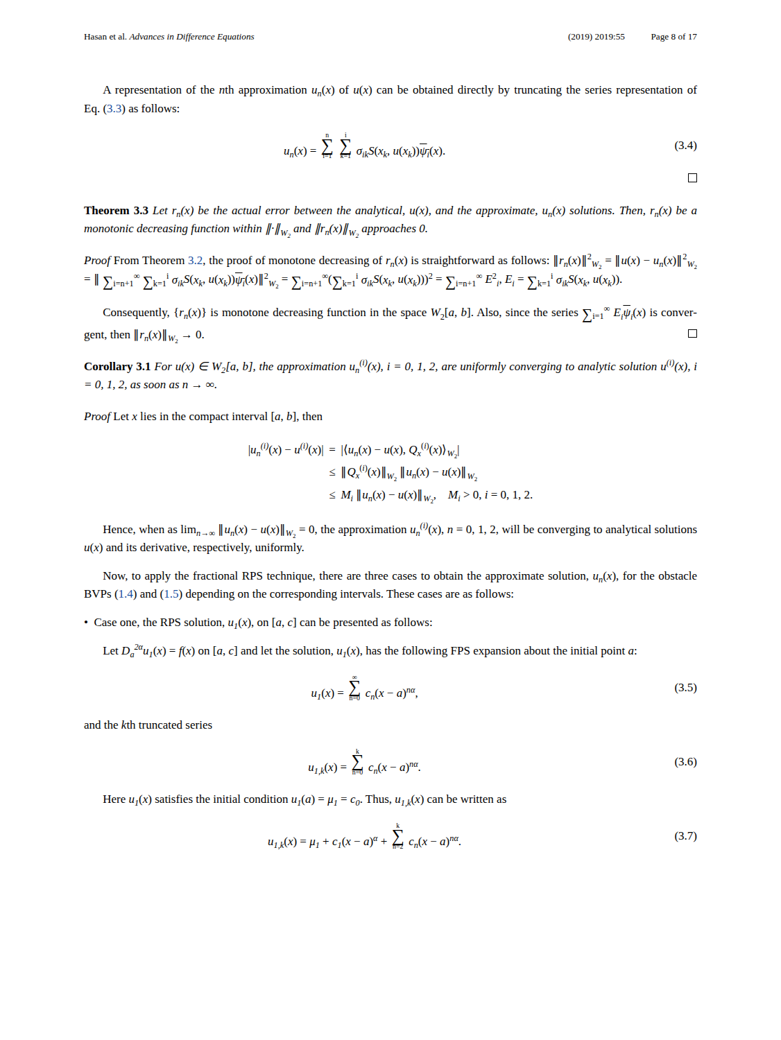Hasan et al. Advances in Difference Equations
(2019) 2019:55
Page 8 of 17
A representation of the nth approximation un(x) of u(x) can be obtained directly by truncating the series representation of Eq. (3.3) as follows:
un(x) = n∑i=1 i∑k=1 σik S(xk, u(xk))ψi(x).
(3.4)
Theorem 3.3 Let rn(x) be the actual error between the analytical, u(x), and the approximate, un(x) solutions. Then, rn(x) be a monotonic decreasing function within ∥·∥W2 and ∥rn(x)∥W2 approaches 0.
Proof From Theorem 3.2, the proof of monotone decreasing of rn(x) is straightforward as follows: ∥rn(x)∥2W2 = ∥u(x) − un(x)∥2W2 = ∥ ∑i=n+1∞ ∑k=1i σik S(xk, u(xk))ψi(x)∥2W2 = ∑i=n+1∞(∑k=1i σik S(xk, u(xk)))2 = ∑i=n+1∞ E2i, Ei = ∑k=1i σik S(xk, u(xk)).
Consequently, {rn(x)} is monotone decreasing function in the space W2[a, b]. Also, since the series ∑i=1∞ Eiψi(x) is convergent, then ∥rn(x)∥W2 → 0.
Corollary 3.1 For u(x) ∈ W2[a, b], the approximation un(i)(x), i = 0, 1, 2, are uniformly converging to analytic solution u(i)(x), i = 0, 1, 2, as soon as n → ∞.
Proof Let x lies in the compact interval [a, b], then
|un(i)(x) − u(i)(x)|
=
|⟨un(x) − u(x), Qx(i)(x)⟩W2|
≤
∥Qx(i)(x)∥W2 ∥un(x) − u(x)∥W2
≤
Mi ∥un(x) − u(x)∥W2, Mi > 0, i = 0, 1, 2.
Hence, when as limn→∞ ∥un(x) − u(x)∥W2 = 0, the approximation un(i)(x), n = 0, 1, 2, will be converging to analytical solutions u(x) and its derivative, respectively, uniformly.
Now, to apply the fractional RPS technique, there are three cases to obtain the approximate solution, un(x), for the obstacle BVPs (1.4) and (1.5) depending on the corresponding intervals. These cases are as follows:
• Case one, the RPS solution, u1(x), on [a, c] can be presented as follows:
Let Da2αu1(x) = f(x) on [a, c] and let the solution, u1(x), has the following FPS expansion about the initial point a:
u1(x) = ∞∑n=0 cn(x − a)nα,
(3.5)
and the kth truncated series
u1,k(x) = k∑n=0 cn(x − a)nα.
(3.6)
Here u1(x) satisfies the initial condition u1(a) = μ1 = c0. Thus, u1,k(x) can be written as
u1,k(x) = μ1 + c1(x − a)α + k∑n=2 cn(x − a)nα.
(3.7)